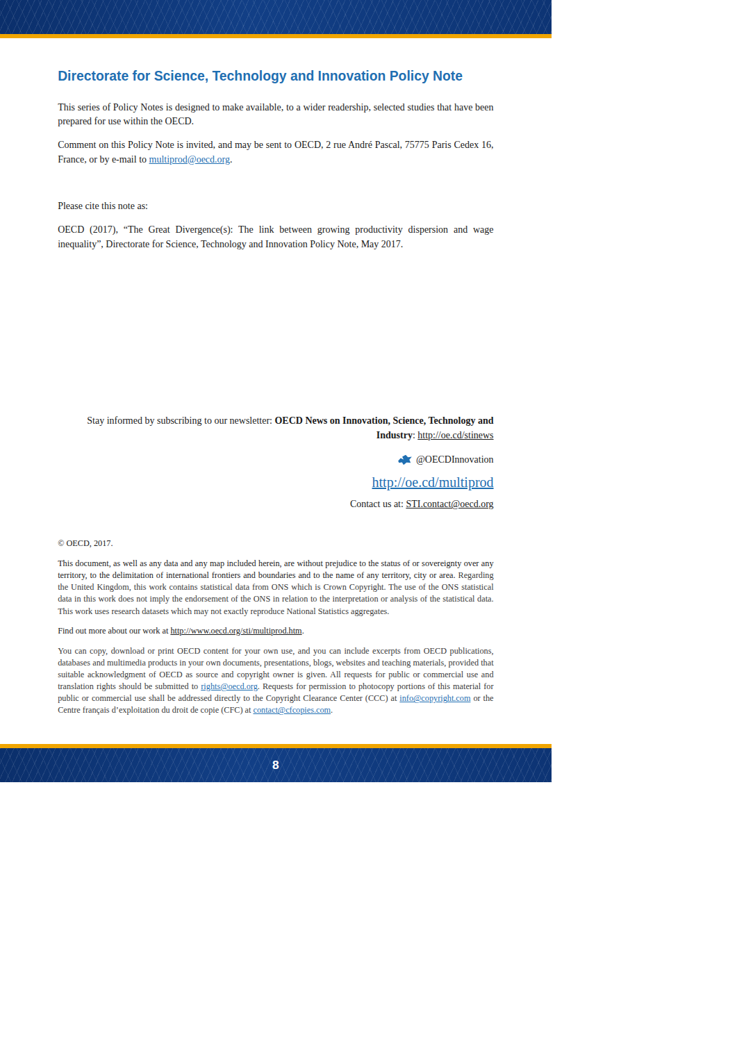Directorate for Science, Technology and Innovation Policy Note
This series of Policy Notes is designed to make available, to a wider readership, selected studies that have been prepared for use within the OECD.
Comment on this Policy Note is invited, and may be sent to OECD, 2 rue André Pascal, 75775 Paris Cedex 16, France, or by e-mail to multiprod@oecd.org.
Please cite this note as:
OECD (2017), “The Great Divergence(s): The link between growing productivity dispersion and wage inequality”, Directorate for Science, Technology and Innovation Policy Note, May 2017.
Stay informed by subscribing to our newsletter: OECD News on Innovation, Science, Technology and Industry: http://oe.cd/stinews
@OECDInnovation
http://oe.cd/multiprod
Contact us at: STI.contact@oecd.org
© OECD, 2017.
This document, as well as any data and any map included herein, are without prejudice to the status of or sovereignty over any territory, to the delimitation of international frontiers and boundaries and to the name of any territory, city or area. Regarding the United Kingdom, this work contains statistical data from ONS which is Crown Copyright. The use of the ONS statistical data in this work does not imply the endorsement of the ONS in relation to the interpretation or analysis of the statistical data. This work uses research datasets which may not exactly reproduce National Statistics aggregates.
Find out more about our work at http://www.oecd.org/sti/multiprod.htm.
You can copy, download or print OECD content for your own use, and you can include excerpts from OECD publications, databases and multimedia products in your own documents, presentations, blogs, websites and teaching materials, provided that suitable acknowledgment of OECD as source and copyright owner is given. All requests for public or commercial use and translation rights should be submitted to rights@oecd.org. Requests for permission to photocopy portions of this material for public or commercial use shall be addressed directly to the Copyright Clearance Center (CCC) at info@copyright.com or the Centre français d’exploitation du droit de copie (CFC) at contact@cfcopies.com.
8